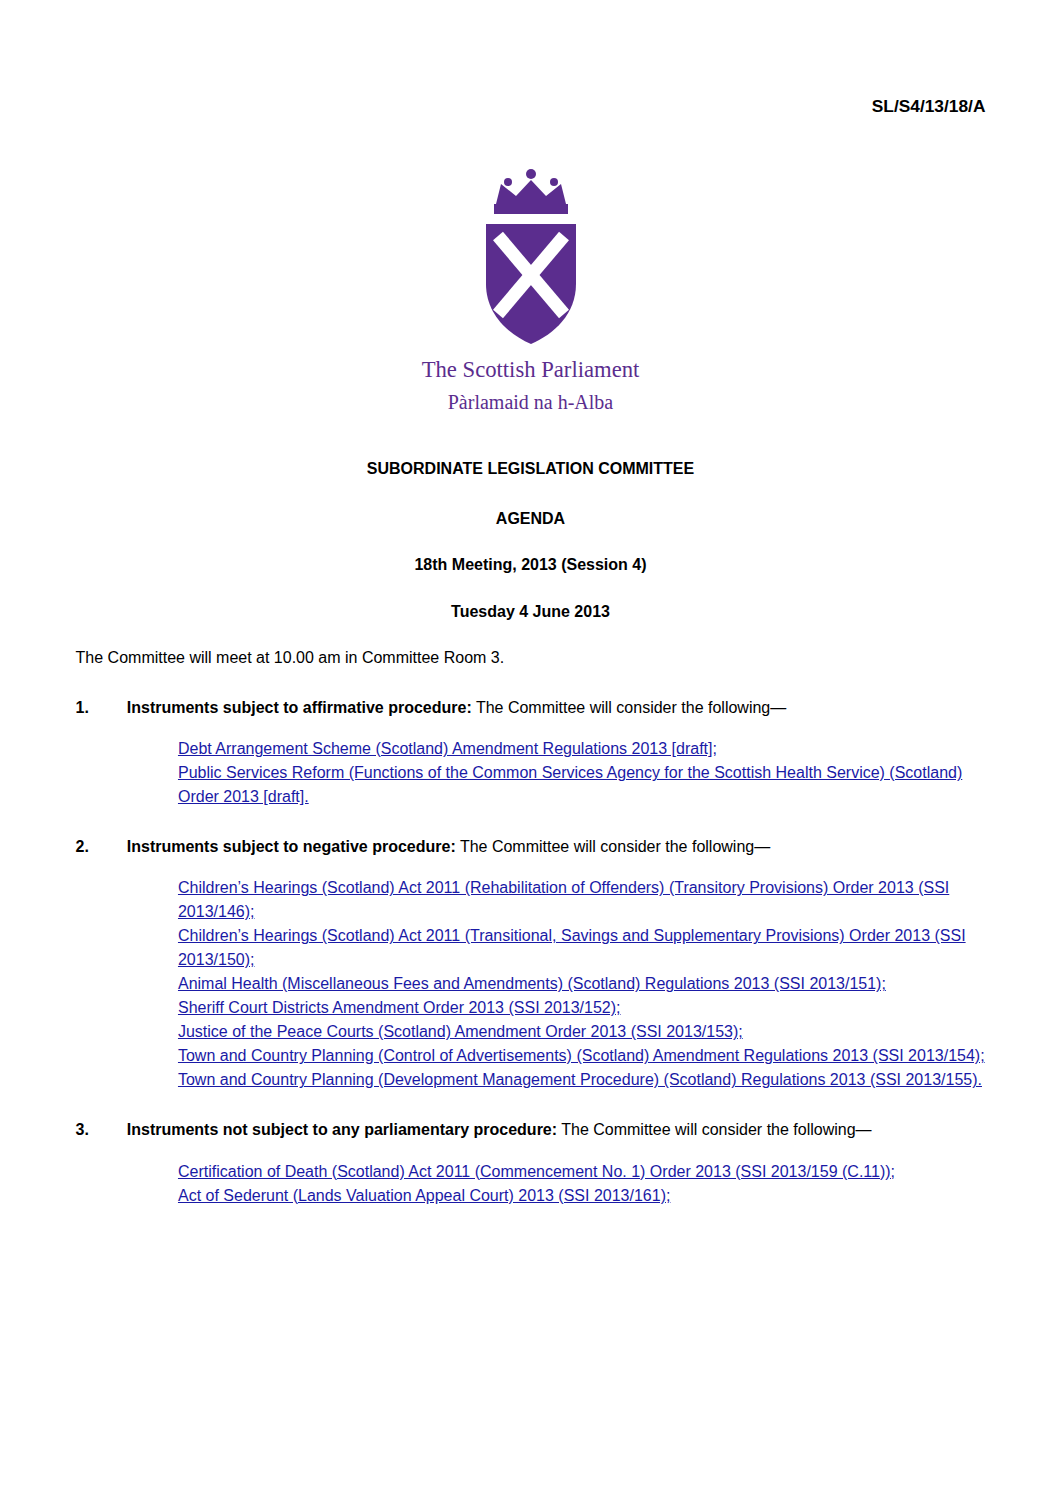SL/S4/13/18/A
The Scottish Parliament
Pàrlamaid na h-Alba
SUBORDINATE LEGISLATION COMMITTEE
AGENDA
18th Meeting, 2013 (Session 4)
Tuesday 4 June 2013
The Committee will meet at 10.00 am in Committee Room 3.
Instruments subject to affirmative procedure: The Committee will consider the following—
Debt Arrangement Scheme (Scotland) Amendment Regulations 2013 [draft]; Public Services Reform (Functions of the Common Services Agency for the Scottish Health Service) (Scotland) Order 2013 [draft].
Instruments subject to negative procedure: The Committee will consider the following—
Children’s Hearings (Scotland) Act 2011 (Rehabilitation of Offenders) (Transitory Provisions) Order 2013 (SSI 2013/146); Children’s Hearings (Scotland) Act 2011 (Transitional, Savings and Supplementary Provisions) Order 2013 (SSI 2013/150); Animal Health (Miscellaneous Fees and Amendments) (Scotland) Regulations 2013 (SSI 2013/151); Sheriff Court Districts Amendment Order 2013 (SSI 2013/152); Justice of the Peace Courts (Scotland) Amendment Order 2013 (SSI 2013/153); Town and Country Planning (Control of Advertisements) (Scotland) Amendment Regulations 2013 (SSI 2013/154); Town and Country Planning (Development Management Procedure) (Scotland) Regulations 2013 (SSI 2013/155).
Instruments not subject to any parliamentary procedure: The Committee will consider the following—
Certification of Death (Scotland) Act 2011 (Commencement No. 1) Order 2013 (SSI 2013/159 (C.11)); Act of Sederunt (Lands Valuation Appeal Court) 2013 (SSI 2013/161);